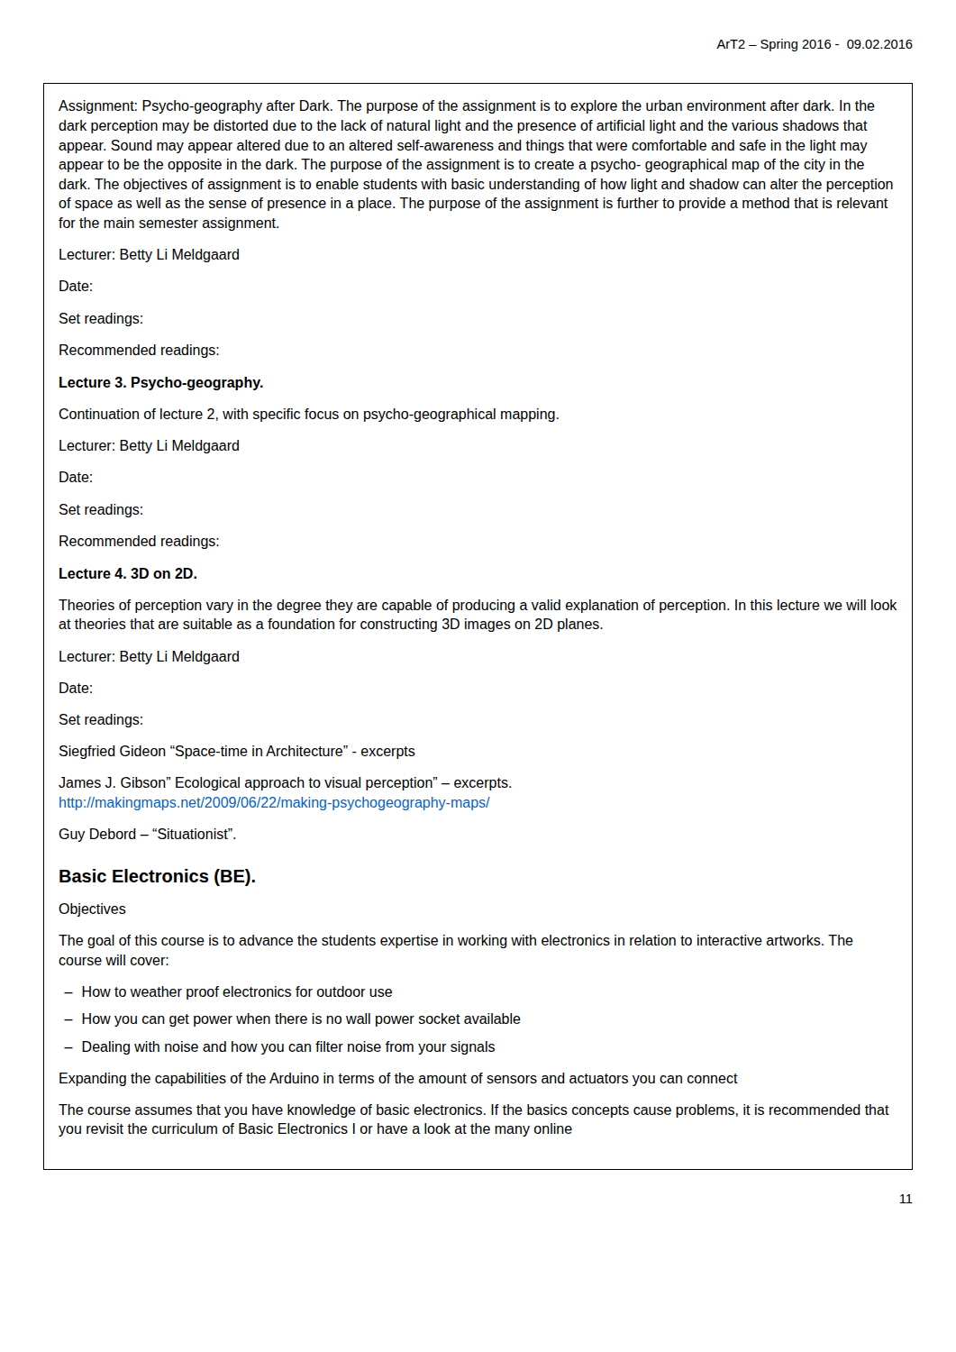ArT2 – Spring 2016 - 09.02.2016
Assignment: Psycho-geography after Dark. The purpose of the assignment is to explore the urban environment after dark. In the dark perception may be distorted due to the lack of natural light and the presence of artificial light and the various shadows that appear. Sound may appear altered due to an altered self-awareness and things that were comfortable and safe in the light may appear to be the opposite in the dark. The purpose of the assignment is to create a psycho- geographical map of the city in the dark. The objectives of assignment is to enable students with basic understanding of how light and shadow can alter the perception of space as well as the sense of presence in a place. The purpose of the assignment is further to provide a method that is relevant for the main semester assignment.
Lecturer: Betty Li Meldgaard
Date:
Set readings:
Recommended readings:
Lecture 3. Psycho-geography.
Continuation of lecture 2, with specific focus on psycho-geographical mapping.
Lecturer: Betty Li Meldgaard
Date:
Set readings:
Recommended readings:
Lecture 4. 3D on 2D.
Theories of perception vary in the degree they are capable of producing a valid explanation of perception. In this lecture we will look at theories that are suitable as a foundation for constructing 3D images on 2D planes.
Lecturer: Betty Li Meldgaard
Date:
Set readings:
Siegfried Gideon “Space-time in Architecture” - excerpts
James J. Gibson” Ecological approach to visual perception” – excerpts.
http://makingmaps.net/2009/06/22/making-psychogeography-maps/
Guy Debord – “Situationist”.
Basic Electronics (BE).
Objectives
The goal of this course is to advance the students expertise in working with electronics in relation to interactive artworks. The course will cover:
How to weather proof electronics for outdoor use
How you can get power when there is no wall power socket available
Dealing with noise and how you can filter noise from your signals
Expanding the capabilities of the Arduino in terms of the amount of sensors and actuators you can connect
The course assumes that you have knowledge of basic electronics. If the basics concepts cause problems, it is recommended that you revisit the curriculum of Basic Electronics I or have a look at the many online
11